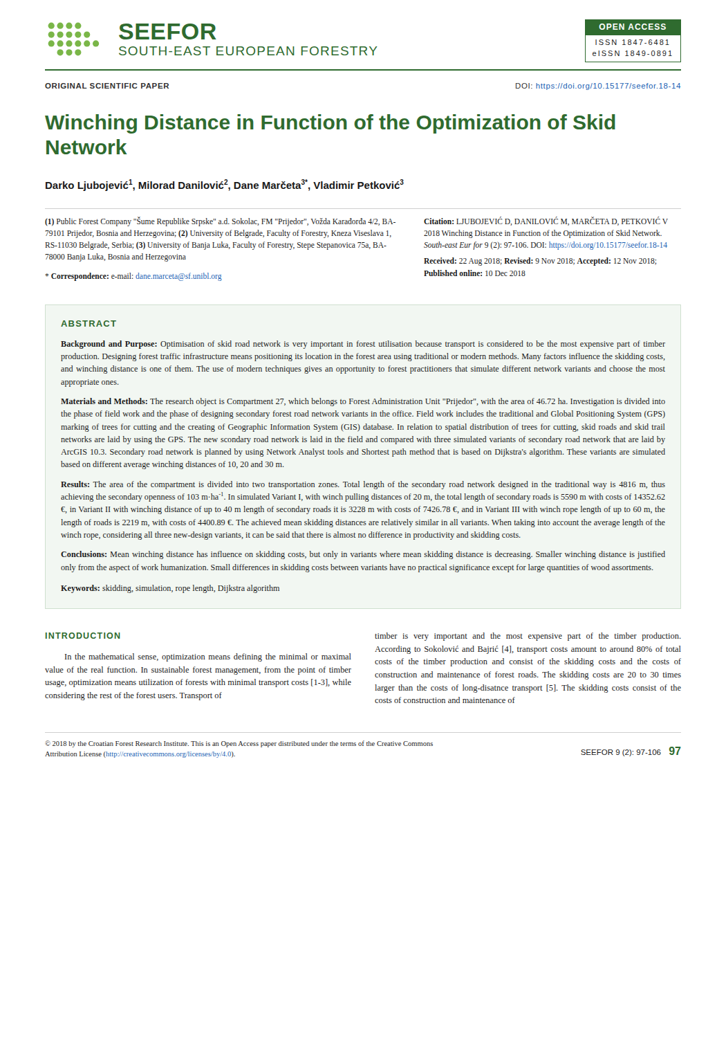SEEFOR SOUTH-EAST EUROPEAN FORESTRY
OPEN ACCESS
ISSN 1847-6481
eISSN 1849-0891
ORIGINAL SCIENTIFIC PAPER
DOI: https://doi.org/10.15177/seefor.18-14
Winching Distance in Function of the Optimization of Skid Network
Darko Ljubojević1, Milorad Danilović2, Dane Marčeta3*, Vladimir Petković3
(1) Public Forest Company "Šume Republike Srpske" a.d. Sokolac, FM "Prijedor", Vožda Karađorđa 4/2, BA-79101 Prijedor, Bosnia and Herzegovina; (2) University of Belgrade, Faculty of Forestry, Kneza Viseslava 1, RS-11030 Belgrade, Serbia; (3) University of Banja Luka, Faculty of Forestry, Stepe Stepanovica 75a, BA-78000 Banja Luka, Bosnia and Herzegovina
* Correspondence: e-mail: dane.marceta@sf.unibl.org
Citation: LJUBOJEVIĆ D, DANILOVIĆ M, MARČETA D, PETKOVIĆ V 2018 Winching Distance in Function of the Optimization of Skid Network. South-east Eur for 9 (2): 97-106. DOI: https://doi.org/10.15177/seefor.18-14
Received: 22 Aug 2018; Revised: 9 Nov 2018; Accepted: 12 Nov 2018; Published online: 10 Dec 2018
ABSTRACT
Background and Purpose: Optimisation of skid road network is very important in forest utilisation because transport is considered to be the most expensive part of timber production. Designing forest traffic infrastructure means positioning its location in the forest area using traditional or modern methods. Many factors influence the skidding costs, and winching distance is one of them. The use of modern techniques gives an opportunity to forest practitioners that simulate different network variants and choose the most appropriate ones.
Materials and Methods: The research object is Compartment 27, which belongs to Forest Administration Unit "Prijedor", with the area of 46.72 ha. Investigation is divided into the phase of field work and the phase of designing secondary forest road network variants in the office. Field work includes the traditional and Global Positioning System (GPS) marking of trees for cutting and the creating of Geographic Information System (GIS) database. In relation to spatial distribution of trees for cutting, skid roads and skid trail networks are laid by using the GPS. The new scondary road network is laid in the field and compared with three simulated variants of secondary road network that are laid by ArcGIS 10.3. Secondary road network is planned by using Network Analyst tools and Shortest path method that is based on Dijkstra's algorithm. These variants are simulated based on different average winching distances of 10, 20 and 30 m.
Results: The area of the compartment is divided into two transportation zones. Total length of the secondary road network designed in the traditional way is 4816 m, thus achieving the secondary openness of 103 m·ha-1. In simulated Variant I, with winch pulling distances of 20 m, the total length of secondary roads is 5590 m with costs of 14352.62 €, in Variant II with winching distance of up to 40 m length of secondary roads it is 3228 m with costs of 7426.78 €, and in Variant III with winch rope length of up to 60 m, the length of roads is 2219 m, with costs of 4400.89 €. The achieved mean skidding distances are relatively similar in all variants. When taking into account the average length of the winch rope, considering all three new-design variants, it can be said that there is almost no difference in productivity and skidding costs.
Conclusions: Mean winching distance has influence on skidding costs, but only in variants where mean skidding distance is decreasing. Smaller winching distance is justified only from the aspect of work humanization. Small differences in skidding costs between variants have no practical significance except for large quantities of wood assortments.
Keywords: skidding, simulation, rope length, Dijkstra algorithm
INTRODUCTION
In the mathematical sense, optimization means defining the minimal or maximal value of the real function. In sustainable forest management, from the point of timber usage, optimization means utilization of forests with minimal transport costs [1-3], while considering the rest of the forest users. Transport of
timber is very important and the most expensive part of the timber production. According to Sokolović and Bajrić [4], transport costs amount to around 80% of total costs of the timber production and consist of the skidding costs and the costs of construction and maintenance of forest roads. The skidding costs are 20 to 30 times larger than the costs of long-disatnce transport [5]. The skidding costs consist of the costs of construction and maintenance of
© 2018 by the Croatian Forest Research Institute. This is an Open Access paper distributed under the terms of the Creative Commons Attribution License (http://creativecommons.org/licenses/by/4.0).
SEEFOR 9 (2): 97-106 97